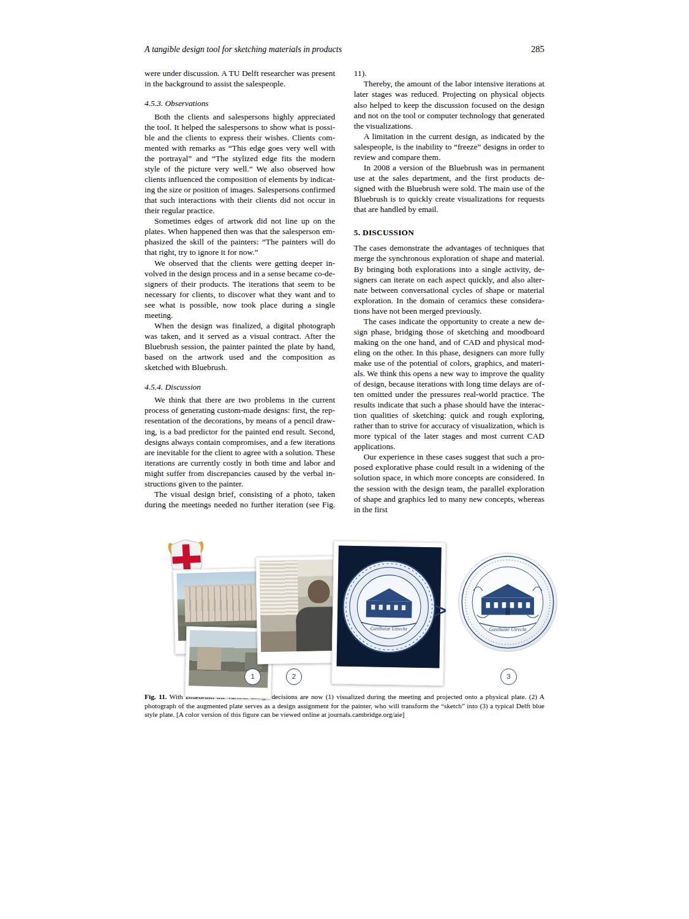A tangible design tool for sketching materials in products
285
were under discussion. A TU Delft researcher was present in the background to assist the salespeople.
4.5.3. Observations
Both the clients and salespersons highly appreciated the tool. It helped the salespersons to show what is possible and the clients to express their wishes. Clients commented with remarks as “This edge goes very well with the portrayal” and “The stylized edge fits the modern style of the picture very well.” We also observed how clients influenced the composition of elements by indicating the size or position of images. Salespersons confirmed that such interactions with their clients did not occur in their regular practice.
Sometimes edges of artwork did not line up on the plates. When happened then was that the salesperson emphasized the skill of the painters: “The painters will do that right, try to ignore it for now.”
We observed that the clients were getting deeper involved in the design process and in a sense became co-designers of their products. The iterations that seem to be necessary for clients, to discover what they want and to see what is possible, now took place during a single meeting.
When the design was finalized, a digital photograph was taken, and it served as a visual contract. After the Bluebrush session, the painter painted the plate by hand, based on the artwork used and the composition as sketched with Bluebrush.
4.5.4. Discussion
We think that there are two problems in the current process of generating custom-made designs: first, the representation of the decorations, by means of a pencil drawing, is a bad predictor for the painted end result. Second, designs always contain compromises, and a few iterations are inevitable for the client to agree with a solution. These iterations are currently costly in both time and labor and might suffer from discrepancies caused by the verbal instructions given to the painter.
The visual design brief, consisting of a photo, taken during the meetings needed no further iteration (see Fig. 11).
Thereby, the amount of the labor intensive iterations at later stages was reduced. Projecting on physical objects also helped to keep the discussion focused on the design and not on the tool or computer technology that generated the visualizations.
A limitation in the current design, as indicated by the salespeople, is the inability to “freeze” designs in order to review and compare them.
In 2008 a version of the Bluebrush was in permanent use at the sales department, and the first products designed with the Bluebrush were sold. The main use of the Bluebrush is to quickly create visualizations for requests that are handled by email.
5. DISCUSSION
The cases demonstrate the advantages of techniques that merge the synchronous exploration of shape and material. By bringing both explorations into a single activity, designers can iterate on each aspect quickly, and also alternate between conversational cycles of shape or material exploration. In the domain of ceramics these considerations have not been merged previously.
The cases indicate the opportunity to create a new design phase, bridging those of sketching and moodboard making on the one hand, and of CAD and physical modeling on the other. In this phase, designers can more fully make use of the potential of colors, graphics, and materials. We think this opens a new way to improve the quality of design, because iterations with long time delays are often omitted under the pressures real-world practice. The results indicate that such a phase should have the interaction qualities of sketching: quick and rough exploring, rather than to strive for accuracy of visualization, which is more typical of the later stages and most current CAD applications.
Our experience in these cases suggest that such a proposed explorative phase could result in a widening of the solution space, in which more concepts are considered. In the session with the design team, the parallel exploration of shape and graphics led to many new concepts, whereas in the first
Gasthuize Utrecht
>
Gasthuize Utrecht
1
2
3
Fig. 11. With Bluebrush the various design decisions are now (1) visualized during the meeting and projected onto a physical plate. (2) A photograph of the augmented plate serves as a design assignment for the painter, who will transform the “sketch” into (3) a typical Delft blue style plate. [A color version of this figure can be viewed online at journals.cambridge.org/aie]